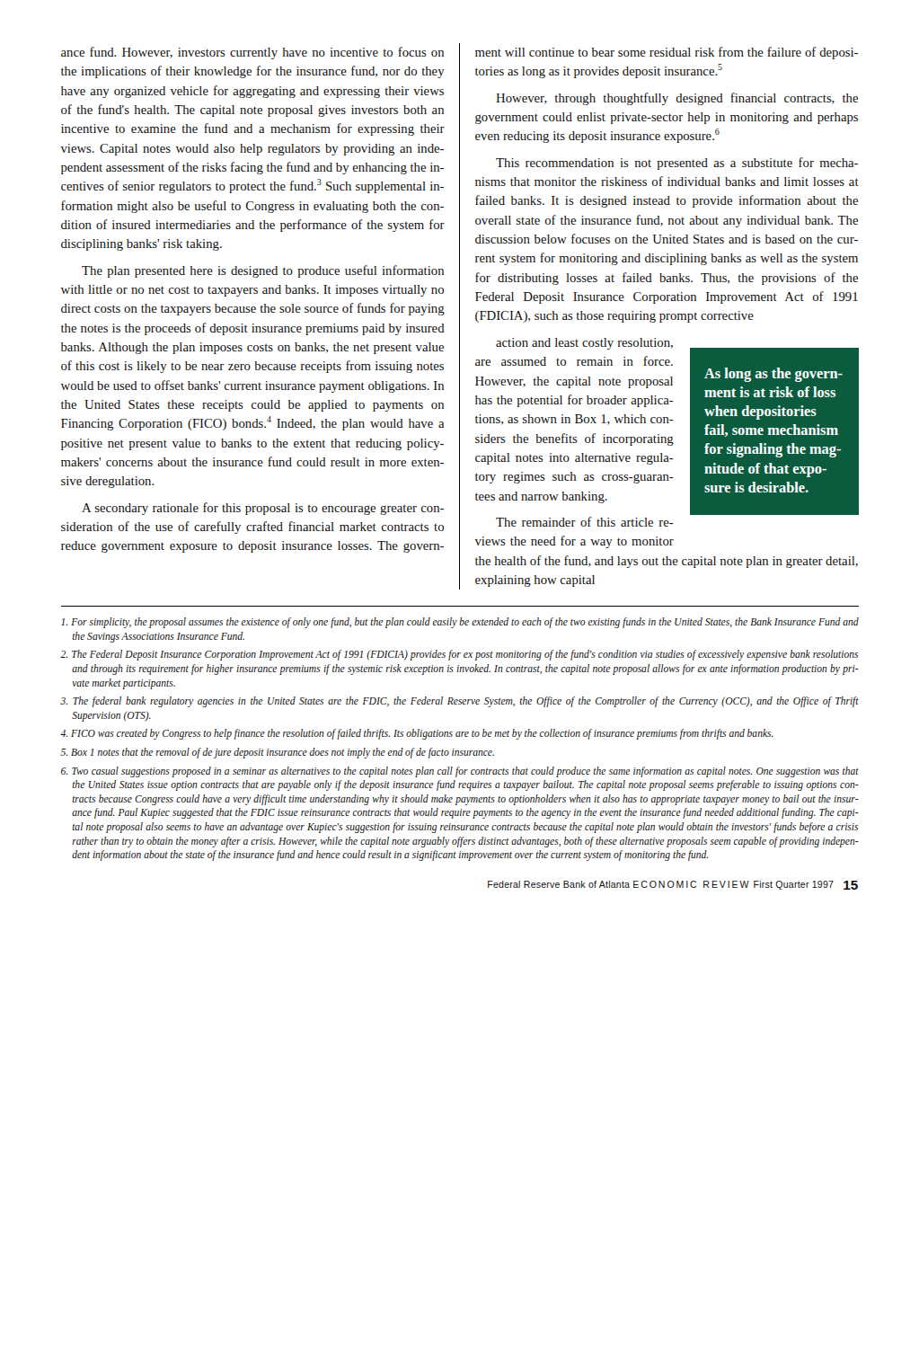ance fund. However, investors currently have no incentive to focus on the implications of their knowledge for the insurance fund, nor do they have any organized vehicle for aggregating and expressing their views of the fund's health. The capital note proposal gives investors both an incentive to examine the fund and a mechanism for expressing their views. Capital notes would also help regulators by providing an independent assessment of the risks facing the fund and by enhancing the incentives of senior regulators to protect the fund.3 Such supplemental information might also be useful to Congress in evaluating both the condition of insured intermediaries and the performance of the system for disciplining banks' risk taking.
The plan presented here is designed to produce useful information with little or no net cost to taxpayers and banks. It imposes virtually no direct costs on the taxpayers because the sole source of funds for paying the notes is the proceeds of deposit insurance premiums paid by insured banks. Although the plan imposes costs on banks, the net present value of this cost is likely to be near zero because receipts from issuing notes would be used to offset banks' current insurance payment obligations. In the United States these receipts could be applied to payments on Financing Corporation (FICO) bonds.4 Indeed, the plan would have a positive net present value to banks to the extent that reducing policymakers' concerns about the insurance fund could result in more extensive deregulation.
A secondary rationale for this proposal is to encourage greater consideration of the use of carefully crafted financial market contracts to reduce government exposure to deposit insurance losses. The government will continue to bear some residual risk from the failure of depositories as long as it provides deposit insurance.5
However, through thoughtfully designed financial contracts, the government could enlist private-sector help in monitoring and perhaps even reducing its deposit insurance exposure.6
This recommendation is not presented as a substitute for mechanisms that monitor the riskiness of individual banks and limit losses at failed banks. It is designed instead to provide information about the overall state of the insurance fund, not about any individual bank. The discussion below focuses on the United States and is based on the current system for monitoring and disciplining banks as well as the system for distributing losses at failed banks. Thus, the provisions of the Federal Deposit Insurance Corporation Improvement Act of 1991 (FDICIA), such as those requiring prompt corrective
As long as the government is at risk of loss when depositories fail, some mechanism for signaling the magnitude of that exposure is desirable.
action and least costly resolution, are assumed to remain in force. However, the capital note proposal has the potential for broader applications, as shown in Box 1, which considers the benefits of incorporating capital notes into alternative regulatory regimes such as cross-guarantees and narrow banking.
The remainder of this article reviews the need for a way to monitor the health of the fund, and lays out the capital note plan in greater detail, explaining how capital
1. For simplicity, the proposal assumes the existence of only one fund, but the plan could easily be extended to each of the two existing funds in the United States, the Bank Insurance Fund and the Savings Associations Insurance Fund.
2. The Federal Deposit Insurance Corporation Improvement Act of 1991 (FDICIA) provides for ex post monitoring of the fund's condition via studies of excessively expensive bank resolutions and through its requirement for higher insurance premiums if the systemic risk exception is invoked. In contrast, the capital note proposal allows for ex ante information production by private market participants.
3. The federal bank regulatory agencies in the United States are the FDIC, the Federal Reserve System, the Office of the Comptroller of the Currency (OCC), and the Office of Thrift Supervision (OTS).
4. FICO was created by Congress to help finance the resolution of failed thrifts. Its obligations are to be met by the collection of insurance premiums from thrifts and banks.
5. Box 1 notes that the removal of de jure deposit insurance does not imply the end of de facto insurance.
6. Two casual suggestions proposed in a seminar as alternatives to the capital notes plan call for contracts that could produce the same information as capital notes. One suggestion was that the United States issue option contracts that are payable only if the deposit insurance fund requires a taxpayer bailout. The capital note proposal seems preferable to issuing options contracts because Congress could have a very difficult time understanding why it should make payments to optionholders when it also has to appropriate taxpayer money to bail out the insurance fund. Paul Kupiec suggested that the FDIC issue reinsurance contracts that would require payments to the agency in the event the insurance fund needed additional funding. The capital note proposal also seems to have an advantage over Kupiec's suggestion for issuing reinsurance contracts because the capital note plan would obtain the investors' funds before a crisis rather than try to obtain the money after a crisis. However, while the capital note arguably offers distinct advantages, both of these alternative proposals seem capable of providing independent information about the state of the insurance fund and hence could result in a significant improvement over the current system of monitoring the fund.
Federal Reserve Bank of Atlanta ECONOMIC REVIEW First Quarter 1997 15